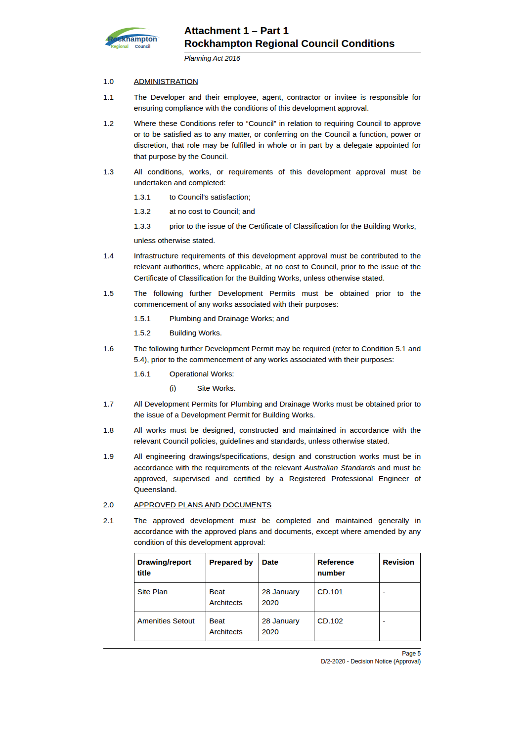Rockhampton Regional Council
Attachment 1 – Part 1
Rockhampton Regional Council Conditions
Planning Act 2016
1.0
ADMINISTRATION
1.1
The Developer and their employee, agent, contractor or invitee is responsible for ensuring compliance with the conditions of this development approval.
1.2
Where these Conditions refer to “Council” in relation to requiring Council to approve or to be satisfied as to any matter, or conferring on the Council a function, power or discretion, that role may be fulfilled in whole or in part by a delegate appointed for that purpose by the Council.
1.3
All conditions, works, or requirements of this development approval must be undertaken and completed:
1.3.1
to Council’s satisfaction;
1.3.2
at no cost to Council; and
1.3.3
prior to the issue of the Certificate of Classification for the Building Works,
unless otherwise stated.
1.4
Infrastructure requirements of this development approval must be contributed to the relevant authorities, where applicable, at no cost to Council, prior to the issue of the Certificate of Classification for the Building Works, unless otherwise stated.
1.5
The following further Development Permits must be obtained prior to the commencement of any works associated with their purposes:
1.5.1
Plumbing and Drainage Works; and
1.5.2
Building Works.
1.6
The following further Development Permit may be required (refer to Condition 5.1 and 5.4), prior to the commencement of any works associated with their purposes:
1.6.1
Operational Works:
(i)
Site Works.
1.7
All Development Permits for Plumbing and Drainage Works must be obtained prior to the issue of a Development Permit for Building Works.
1.8
All works must be designed, constructed and maintained in accordance with the relevant Council policies, guidelines and standards, unless otherwise stated.
1.9
All engineering drawings/specifications, design and construction works must be in accordance with the requirements of the relevant Australian Standards and must be approved, supervised and certified by a Registered Professional Engineer of Queensland.
2.0
APPROVED PLANS AND DOCUMENTS
2.1
The approved development must be completed and maintained generally in accordance with the approved plans and documents, except where amended by any condition of this development approval:
| Drawing/report title | Prepared by | Date | Reference number | Revision |
| --- | --- | --- | --- | --- |
| Site Plan | Beat Architects | 28 January 2020 | CD.101 | - |
| Amenities Setout | Beat Architects | 28 January 2020 | CD.102 | - |
Page 5
D/2-2020 - Decision Notice (Approval)